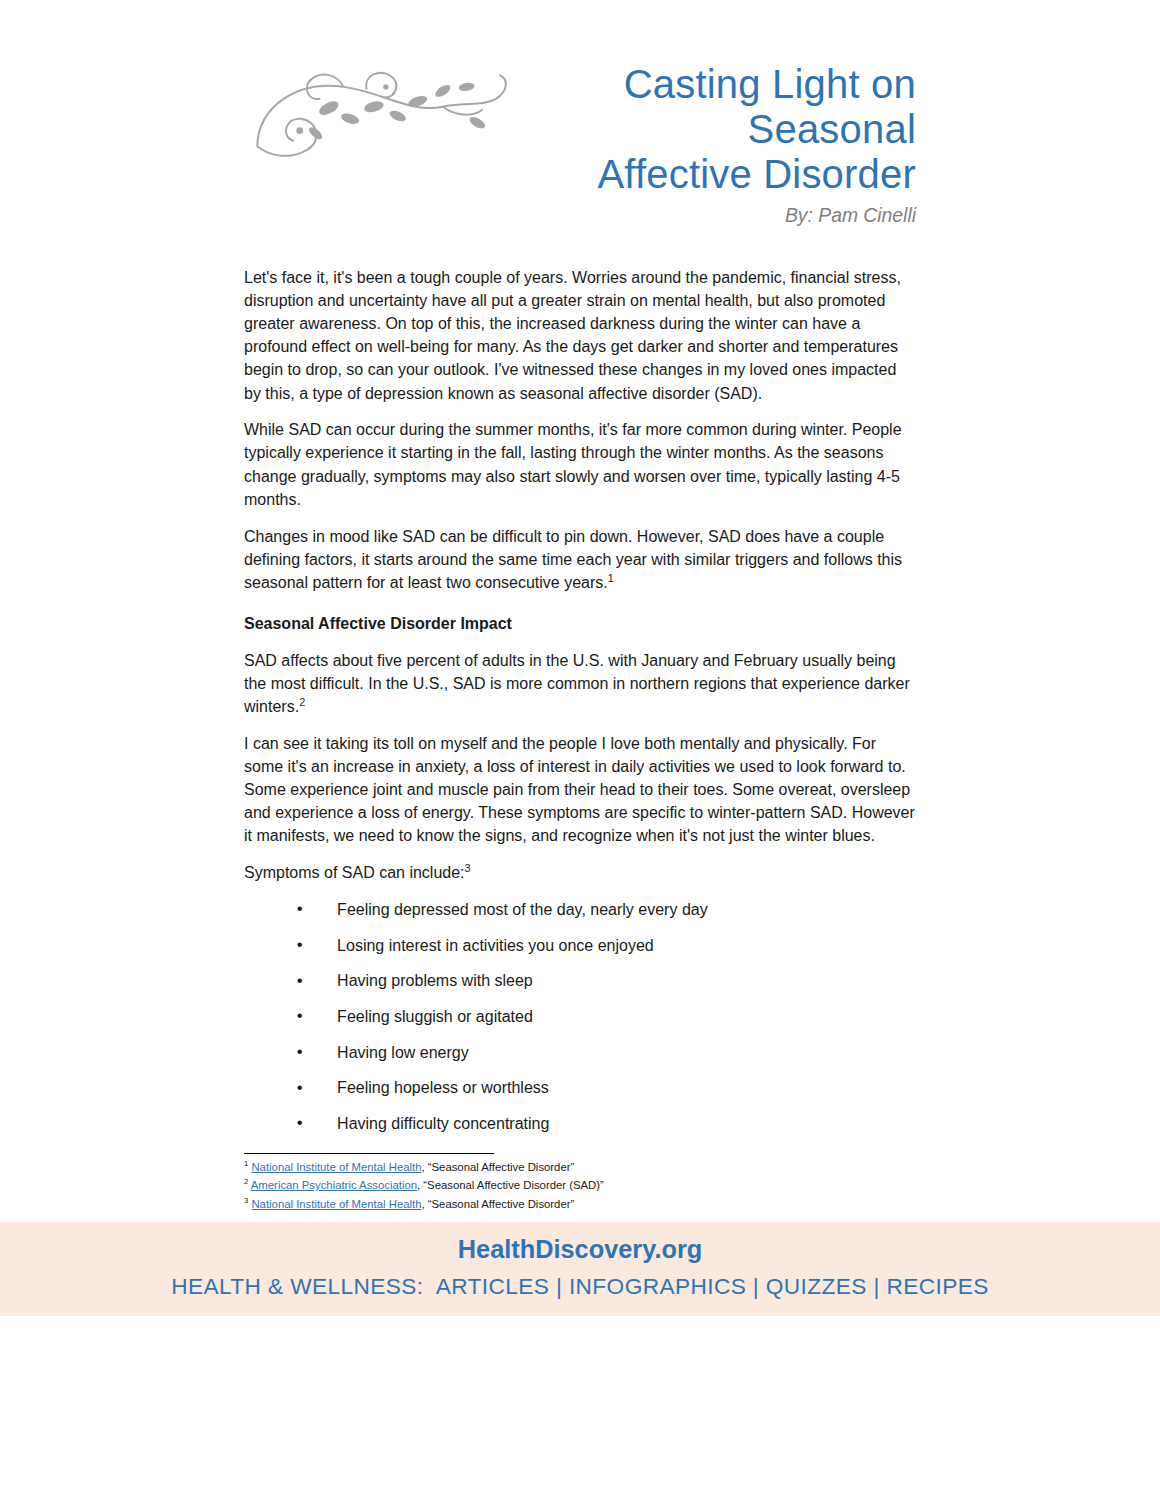Casting Light on Seasonal
Affective Disorder
By: Pam Cinelli
Let's face it, it's been a tough couple of years. Worries around the pandemic, financial stress, disruption and uncertainty have all put a greater strain on mental health, but also promoted greater awareness. On top of this, the increased darkness during the winter can have a profound effect on well-being for many. As the days get darker and shorter and temperatures begin to drop, so can your outlook. I've witnessed these changes in my loved ones impacted by this, a type of depression known as seasonal affective disorder (SAD).
While SAD can occur during the summer months, it's far more common during winter. People typically experience it starting in the fall, lasting through the winter months. As the seasons change gradually, symptoms may also start slowly and worsen over time, typically lasting 4-5 months.
Changes in mood like SAD can be difficult to pin down. However, SAD does have a couple defining factors, it starts around the same time each year with similar triggers and follows this seasonal pattern for at least two consecutive years.1
Seasonal Affective Disorder Impact
SAD affects about five percent of adults in the U.S. with January and February usually being the most difficult. In the U.S., SAD is more common in northern regions that experience darker winters.2
I can see it taking its toll on myself and the people I love both mentally and physically. For some it's an increase in anxiety, a loss of interest in daily activities we used to look forward to. Some experience joint and muscle pain from their head to their toes. Some overeat, oversleep and experience a loss of energy. These symptoms are specific to winter-pattern SAD. However it manifests, we need to know the signs, and recognize when it's not just the winter blues.
Symptoms of SAD can include:3
Feeling depressed most of the day, nearly every day
Losing interest in activities you once enjoyed
Having problems with sleep
Feeling sluggish or agitated
Having low energy
Feeling hopeless or worthless
Having difficulty concentrating
1 National Institute of Mental Health, “Seasonal Affective Disorder”
2 American Psychiatric Association, “Seasonal Affective Disorder (SAD)”
3 National Institute of Mental Health, “Seasonal Affective Disorder”
HealthDiscovery.org
HEALTH & WELLNESS: ARTICLES | INFOGRAPHICS | QUIZZES | RECIPES